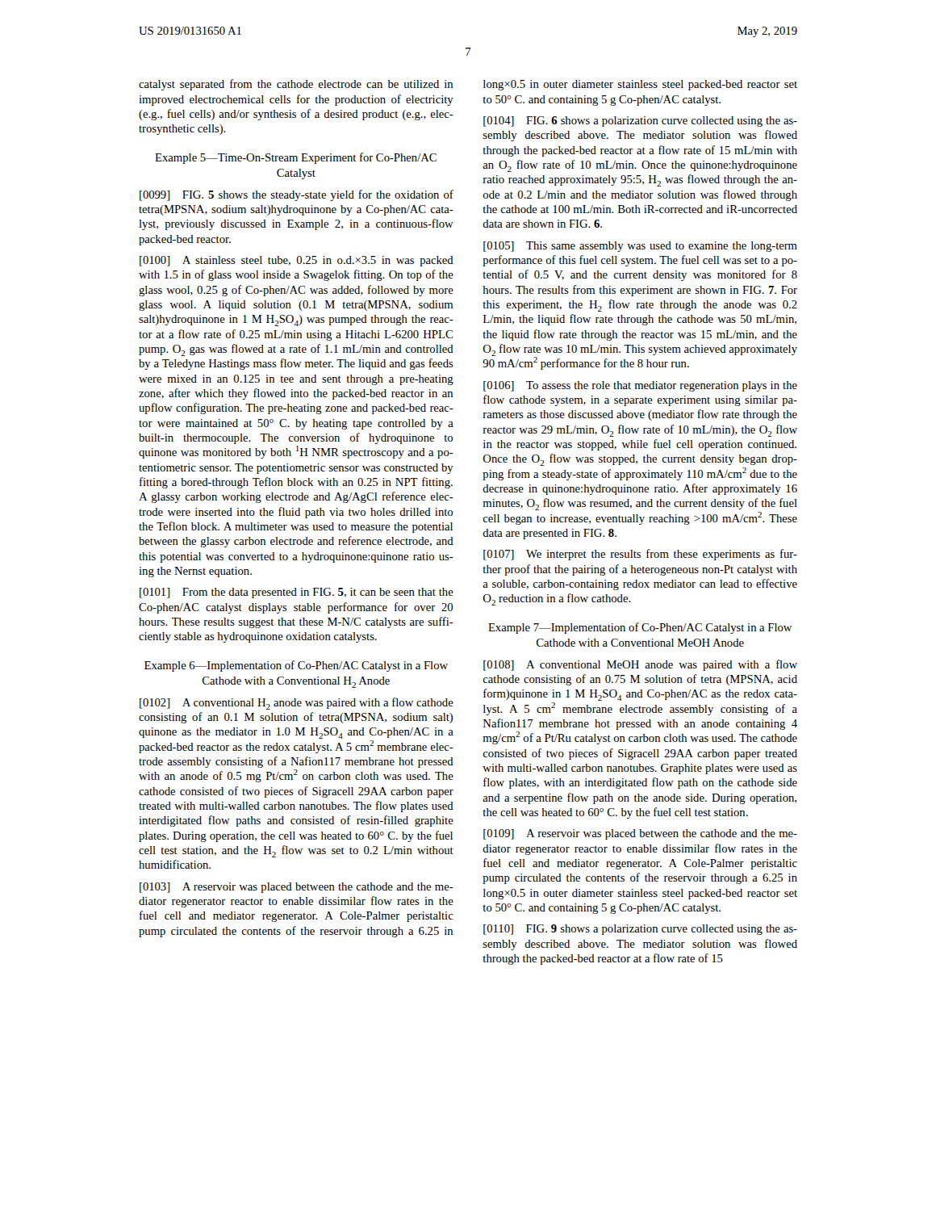US 2019/0131650 A1 May 2, 2019
7
catalyst separated from the cathode electrode can be utilized in improved electrochemical cells for the production of electricity (e.g., fuel cells) and/or synthesis of a desired product (e.g., electrosynthetic cells).
Example 5—Time-On-Stream Experiment for Co-Phen/AC Catalyst
[0099] FIG. 5 shows the steady-state yield for the oxidation of tetra(MPSNA, sodium salt)hydroquinone by a Co-phen/AC catalyst, previously discussed in Example 2, in a continuous-flow packed-bed reactor.
[0100] A stainless steel tube, 0.25 in o.d.×3.5 in was packed with 1.5 in of glass wool inside a Swagelok fitting. On top of the glass wool, 0.25 g of Co-phen/AC was added, followed by more glass wool. A liquid solution (0.1 M tetra(MPSNA, sodium salt)hydroquinone in 1 M H2SO4) was pumped through the reactor at a flow rate of 0.25 mL/min using a Hitachi L-6200 HPLC pump. O2 gas was flowed at a rate of 1.1 mL/min and controlled by a Teledyne Hastings mass flow meter. The liquid and gas feeds were mixed in an 0.125 in tee and sent through a pre-heating zone, after which they flowed into the packed-bed reactor in an upflow configuration. The pre-heating zone and packed-bed reactor were maintained at 50° C. by heating tape controlled by a built-in thermocouple. The conversion of hydroquinone to quinone was monitored by both 1H NMR spectroscopy and a potentiometric sensor. The potentiometric sensor was constructed by fitting a bored-through Teflon block with an 0.25 in NPT fitting. A glassy carbon working electrode and Ag/AgCl reference electrode were inserted into the fluid path via two holes drilled into the Teflon block. A multimeter was used to measure the potential between the glassy carbon electrode and reference electrode, and this potential was converted to a hydroquinone:quinone ratio using the Nernst equation.
[0101] From the data presented in FIG. 5, it can be seen that the Co-phen/AC catalyst displays stable performance for over 20 hours. These results suggest that these M-N/C catalysts are sufficiently stable as hydroquinone oxidation catalysts.
Example 6—Implementation of Co-Phen/AC Catalyst in a Flow Cathode with a Conventional H2 Anode
[0102] A conventional H2 anode was paired with a flow cathode consisting of an 0.1 M solution of tetra(MPSNA, sodium salt) quinone as the mediator in 1.0 M H2SO4 and Co-phen/AC in a packed-bed reactor as the redox catalyst. A 5 cm2 membrane electrode assembly consisting of a Nafion117 membrane hot pressed with an anode of 0.5 mg Pt/cm2 on carbon cloth was used. The cathode consisted of two pieces of Sigracell 29AA carbon paper treated with multi-walled carbon nanotubes. The flow plates used interdigitated flow paths and consisted of resin-filled graphite plates. During operation, the cell was heated to 60° C. by the fuel cell test station, and the H2 flow was set to 0.2 L/min without humidification.
[0103] A reservoir was placed between the cathode and the mediator regenerator reactor to enable dissimilar flow rates in the fuel cell and mediator regenerator. A Cole-Palmer peristaltic pump circulated the contents of the reservoir through a 6.25 in long×0.5 in outer diameter stainless steel packed-bed reactor set to 50° C. and containing 5 g Co-phen/AC catalyst.
[0104] FIG. 6 shows a polarization curve collected using the assembly described above. The mediator solution was flowed through the packed-bed reactor at a flow rate of 15 mL/min with an O2 flow rate of 10 mL/min. Once the quinone:hydroquinone ratio reached approximately 95:5, H2 was flowed through the anode at 0.2 L/min and the mediator solution was flowed through the cathode at 100 mL/min. Both iR-corrected and iR-uncorrected data are shown in FIG. 6.
[0105] This same assembly was used to examine the long-term performance of this fuel cell system. The fuel cell was set to a potential of 0.5 V, and the current density was monitored for 8 hours. The results from this experiment are shown in FIG. 7. For this experiment, the H2 flow rate through the anode was 0.2 L/min, the liquid flow rate through the cathode was 50 mL/min, the liquid flow rate through the reactor was 15 mL/min, and the O2 flow rate was 10 mL/min. This system achieved approximately 90 mA/cm2 performance for the 8 hour run.
[0106] To assess the role that mediator regeneration plays in the flow cathode system, in a separate experiment using similar parameters as those discussed above (mediator flow rate through the reactor was 29 mL/min, O2 flow rate of 10 mL/min), the O2 flow in the reactor was stopped, while fuel cell operation continued. Once the O2 flow was stopped, the current density began dropping from a steady-state of approximately 110 mA/cm2 due to the decrease in quinone:hydroquinone ratio. After approximately 16 minutes, O2 flow was resumed, and the current density of the fuel cell began to increase, eventually reaching >100 mA/cm2. These data are presented in FIG. 8.
[0107] We interpret the results from these experiments as further proof that the pairing of a heterogeneous non-Pt catalyst with a soluble, carbon-containing redox mediator can lead to effective O2 reduction in a flow cathode.
Example 7—Implementation of Co-Phen/AC Catalyst in a Flow Cathode with a Conventional MeOH Anode
[0108] A conventional MeOH anode was paired with a flow cathode consisting of an 0.75 M solution of tetra (MPSNA, acid form)quinone in 1 M H2SO4 and Co-phen/AC as the redox catalyst. A 5 cm2 membrane electrode assembly consisting of a Nafion117 membrane hot pressed with an anode containing 4 mg/cm2 of a Pt/Ru catalyst on carbon cloth was used. The cathode consisted of two pieces of Sigracell 29AA carbon paper treated with multi-walled carbon nanotubes. Graphite plates were used as flow plates, with an interdigitated flow path on the cathode side and a serpentine flow path on the anode side. During operation, the cell was heated to 60° C. by the fuel cell test station.
[0109] A reservoir was placed between the cathode and the mediator regenerator reactor to enable dissimilar flow rates in the fuel cell and mediator regenerator. A Cole-Palmer peristaltic pump circulated the contents of the reservoir through a 6.25 in long×0.5 in outer diameter stainless steel packed-bed reactor set to 50° C. and containing 5 g Co-phen/AC catalyst.
[0110] FIG. 9 shows a polarization curve collected using the assembly described above. The mediator solution was flowed through the packed-bed reactor at a flow rate of 15